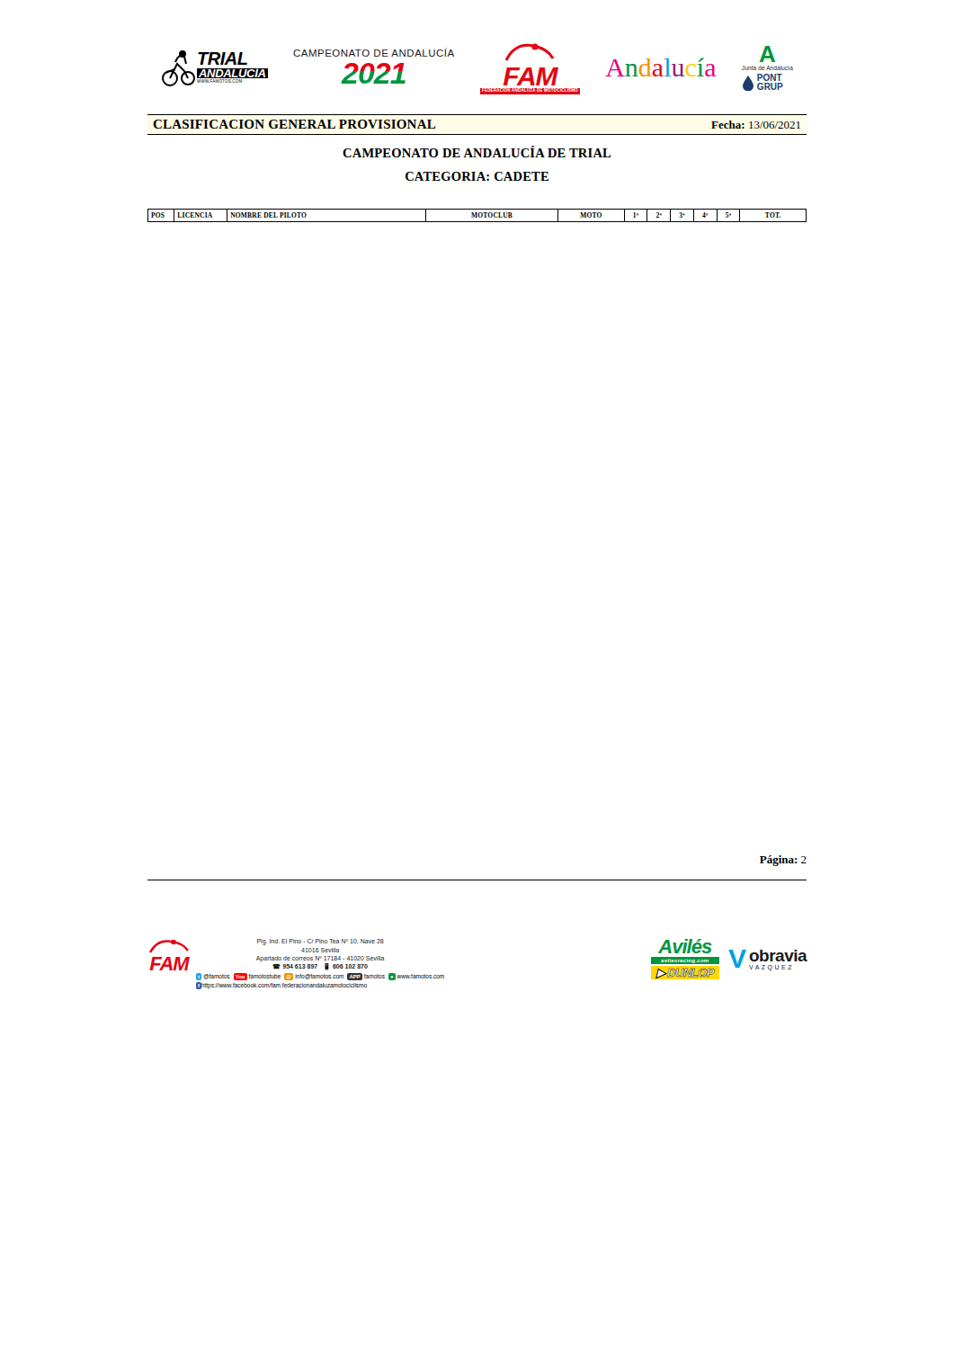TRIAL ANDALUCÍA WWW.FAMOTOS.COM
CAMPEONATO DE ANDALUCÍA
2021
FAM
FEDERACIÓN ANDALUZA DE MOTOCICLISMO
Andalucía
A
Junta de Andalucía
PONT
GRUP
CLASIFICACION GENERAL PROVISIONAL
Fecha: 13/06/2021
CAMPEONATO DE ANDALUCÍA DE TRIAL
CATEGORIA: CADETE
| POS | LICENCIA | NOMBRE DEL PILOTO | MOTOCLUB | MOTO | 1ª | 2ª | 3ª | 4ª | 5ª | TOT. |
| --- | --- | --- | --- | --- | --- | --- | --- | --- | --- | --- |
Página: 2
FAM
Plg. Ind. El Pino - C/ Pino Tea Nº 10, Nave 28
41016 Sevilla
Apartado de correos Nº 17184 - 41020 Sevilla
☎ 954 613 897 📱 606 102 870
t@famotos Youfamotostube @info@famotos.com APPfamotos ●www.famotos.com
fhttps://www.facebook.com/fam.federacionandaluzamotociclismo
Avilés
avilesracing.com
▶ DUNLOP
V
obravia
VAZQUEZ